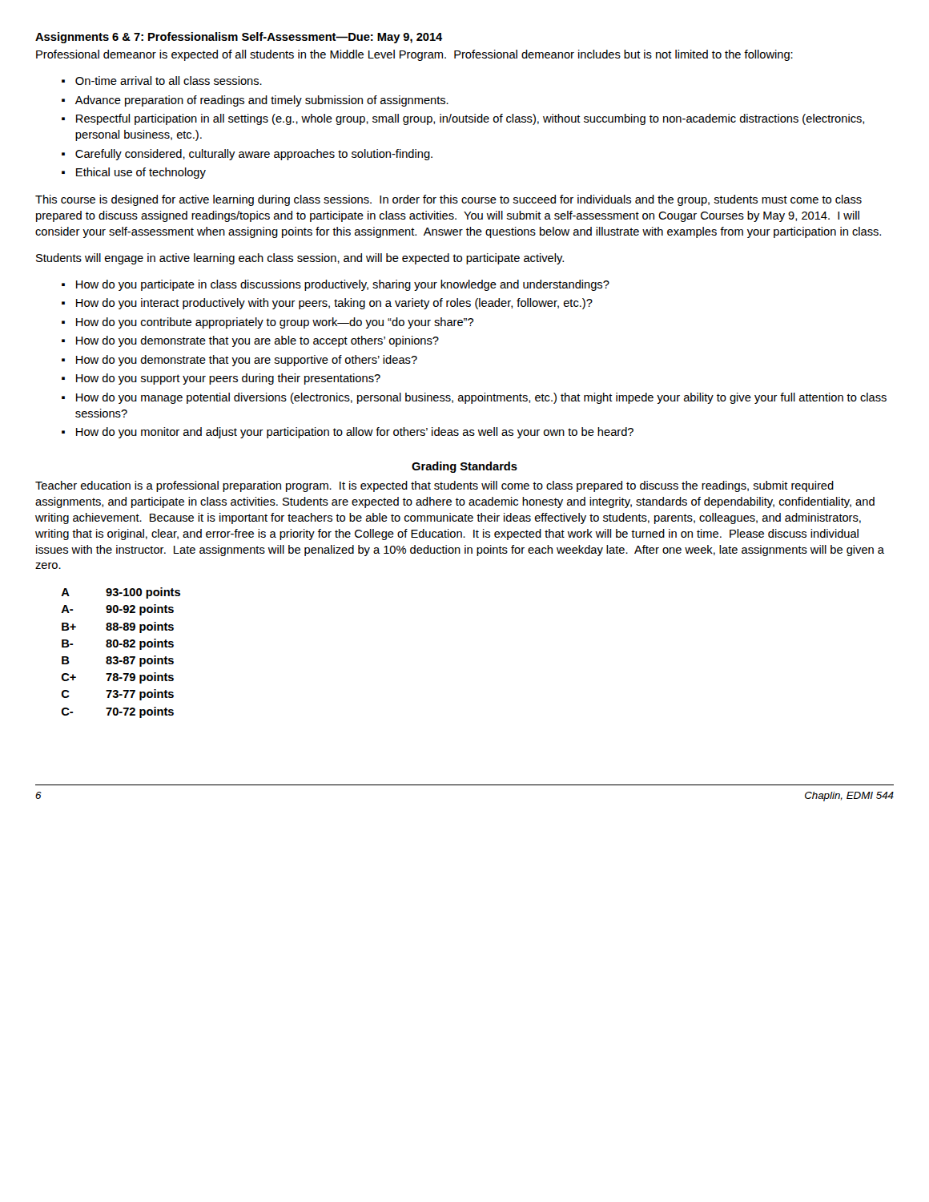Assignments 6 & 7: Professionalism Self-Assessment—Due: May 9, 2014
Professional demeanor is expected of all students in the Middle Level Program. Professional demeanor includes but is not limited to the following:
On-time arrival to all class sessions.
Advance preparation of readings and timely submission of assignments.
Respectful participation in all settings (e.g., whole group, small group, in/outside of class), without succumbing to non-academic distractions (electronics, personal business, etc.).
Carefully considered, culturally aware approaches to solution-finding.
Ethical use of technology
This course is designed for active learning during class sessions. In order for this course to succeed for individuals and the group, students must come to class prepared to discuss assigned readings/topics and to participate in class activities. You will submit a self-assessment on Cougar Courses by May 9, 2014. I will consider your self-assessment when assigning points for this assignment. Answer the questions below and illustrate with examples from your participation in class.
Students will engage in active learning each class session, and will be expected to participate actively.
How do you participate in class discussions productively, sharing your knowledge and understandings?
How do you interact productively with your peers, taking on a variety of roles (leader, follower, etc.)?
How do you contribute appropriately to group work—do you “do your share”?
How do you demonstrate that you are able to accept others’ opinions?
How do you demonstrate that you are supportive of others’ ideas?
How do you support your peers during their presentations?
How do you manage potential diversions (electronics, personal business, appointments, etc.) that might impede your ability to give your full attention to class sessions?
How do you monitor and adjust your participation to allow for others’ ideas as well as your own to be heard?
Grading Standards
Teacher education is a professional preparation program. It is expected that students will come to class prepared to discuss the readings, submit required assignments, and participate in class activities. Students are expected to adhere to academic honesty and integrity, standards of dependability, confidentiality, and writing achievement. Because it is important for teachers to be able to communicate their ideas effectively to students, parents, colleagues, and administrators, writing that is original, clear, and error-free is a priority for the College of Education. It is expected that work will be turned in on time. Please discuss individual issues with the instructor. Late assignments will be penalized by a 10% deduction in points for each weekday late. After one week, late assignments will be given a zero.
| A | 93-100 points |
| A- | 90-92 points |
| B+ | 88-89 points |
| B- | 80-82 points |
| B | 83-87 points |
| C+ | 78-79 points |
| C | 73-77 points |
| C- | 70-72 points |
6 Chaplin, EDMI 544